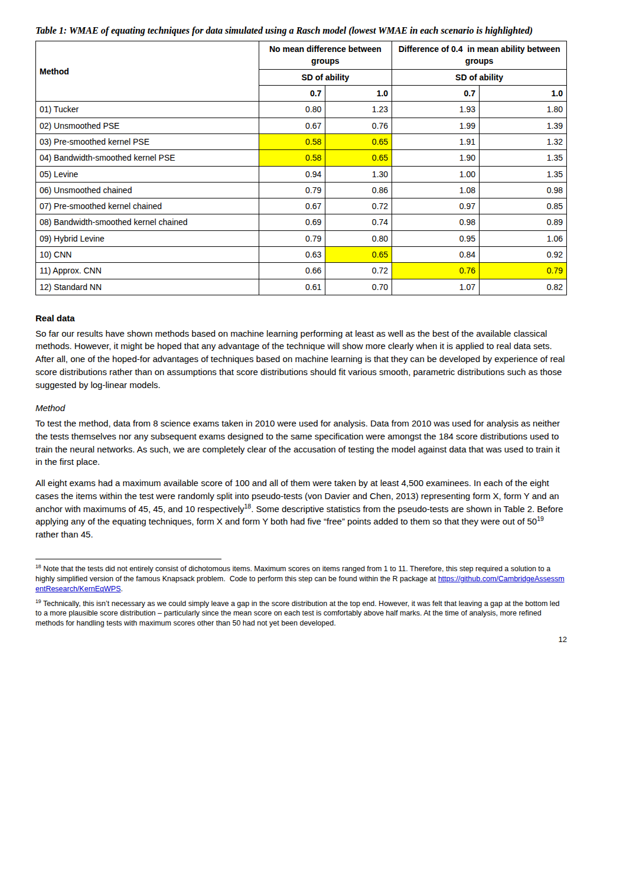Table 1: WMAE of equating techniques for data simulated using a Rasch model (lowest WMAE in each scenario is highlighted)
| Method | No mean difference between groups | Difference of 0.4 in mean ability between groups |
| --- | --- | --- |
| SD of ability | SD of ability |
| 0.7 | 1.0 | 0.7 | 1.0 |
| 01) Tucker | 0.80 | 1.23 | 1.93 | 1.80 |
| 02) Unsmoothed PSE | 0.67 | 0.76 | 1.99 | 1.39 |
| 03) Pre-smoothed kernel PSE | 0.58 | 0.65 | 1.91 | 1.32 |
| 04) Bandwidth-smoothed kernel PSE | 0.58 | 0.65 | 1.90 | 1.35 |
| 05) Levine | 0.94 | 1.30 | 1.00 | 1.35 |
| 06) Unsmoothed chained | 0.79 | 0.86 | 1.08 | 0.98 |
| 07) Pre-smoothed kernel chained | 0.67 | 0.72 | 0.97 | 0.85 |
| 08) Bandwidth-smoothed kernel chained | 0.69 | 0.74 | 0.98 | 0.89 |
| 09) Hybrid Levine | 0.79 | 0.80 | 0.95 | 1.06 |
| 10) CNN | 0.63 | 0.65 | 0.84 | 0.92 |
| 11) Approx. CNN | 0.66 | 0.72 | 0.76 | 0.79 |
| 12) Standard NN | 0.61 | 0.70 | 1.07 | 0.82 |
Real data
So far our results have shown methods based on machine learning performing at least as well as the best of the available classical methods. However, it might be hoped that any advantage of the technique will show more clearly when it is applied to real data sets. After all, one of the hoped-for advantages of techniques based on machine learning is that they can be developed by experience of real score distributions rather than on assumptions that score distributions should fit various smooth, parametric distributions such as those suggested by log-linear models.
Method
To test the method, data from 8 science exams taken in 2010 were used for analysis. Data from 2010 was used for analysis as neither the tests themselves nor any subsequent exams designed to the same specification were amongst the 184 score distributions used to train the neural networks. As such, we are completely clear of the accusation of testing the model against data that was used to train it in the first place.
All eight exams had a maximum available score of 100 and all of them were taken by at least 4,500 examinees. In each of the eight cases the items within the test were randomly split into pseudo-tests (von Davier and Chen, 2013) representing form X, form Y and an anchor with maximums of 45, 45, and 10 respectively18. Some descriptive statistics from the pseudo-tests are shown in Table 2. Before applying any of the equating techniques, form X and form Y both had five “free” points added to them so that they were out of 5019 rather than 45.
18 Note that the tests did not entirely consist of dichotomous items. Maximum scores on items ranged from 1 to 11. Therefore, this step required a solution to a highly simplified version of the famous Knapsack problem. Code to perform this step can be found within the R package at https://github.com/CambridgeAssessmentResearch/KernEqWPS.
19 Technically, this isn’t necessary as we could simply leave a gap in the score distribution at the top end. However, it was felt that leaving a gap at the bottom led to a more plausible score distribution – particularly since the mean score on each test is comfortably above half marks. At the time of analysis, more refined methods for handling tests with maximum scores other than 50 had not yet been developed.
12